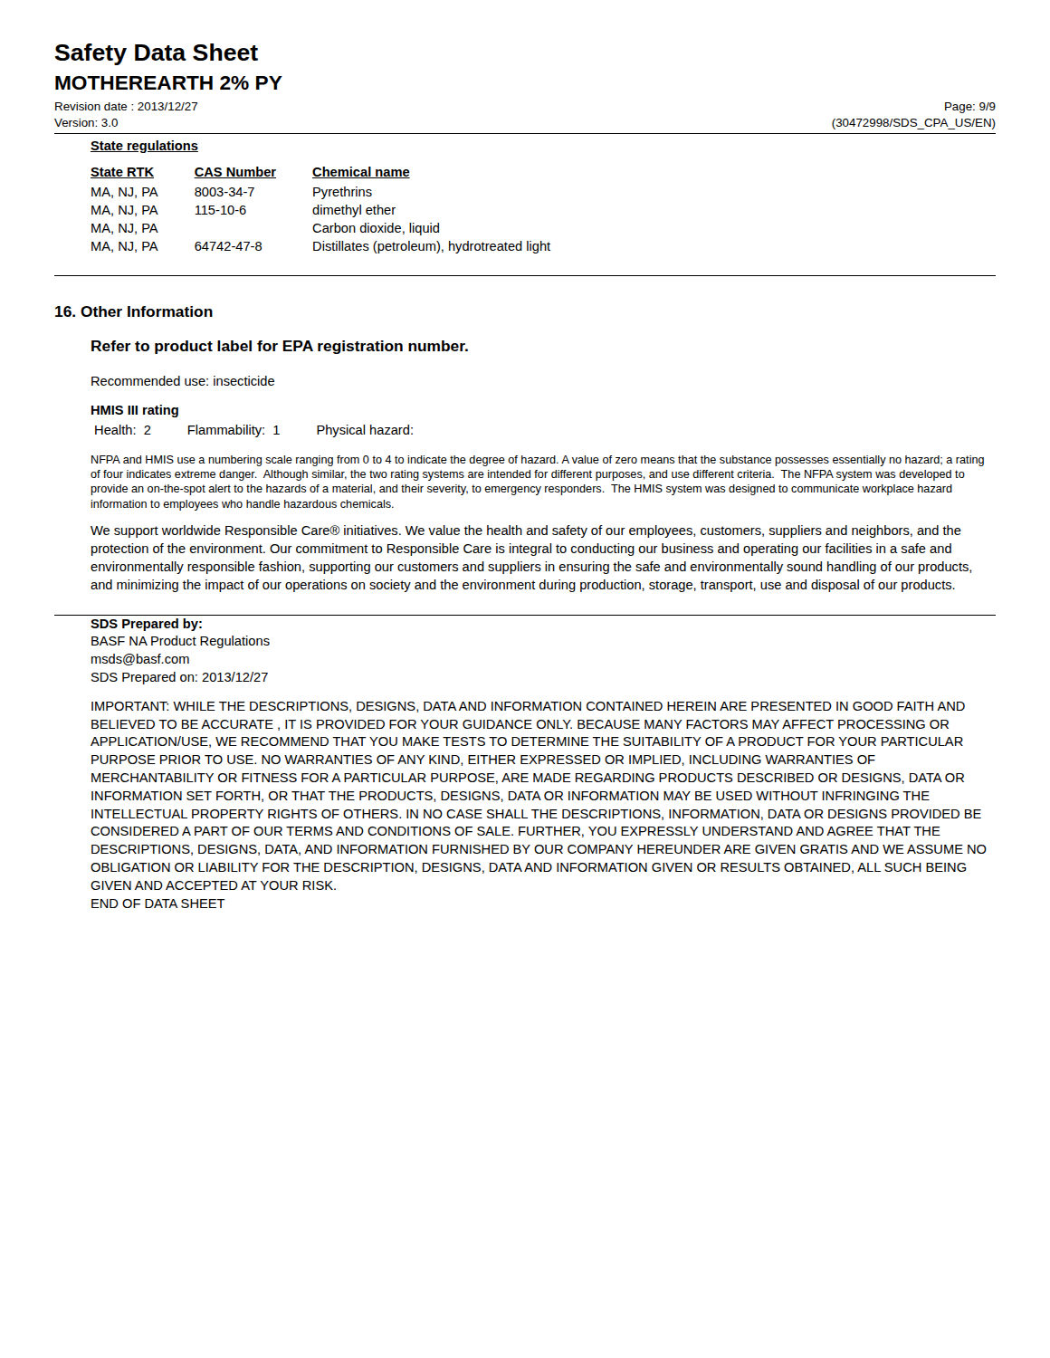Safety Data Sheet
MOTHEREARTH 2% PY
| Revision date : 2013/12/27 | Page: 9/9 |
| Version: 3.0 | (30472998/SDS_CPA_US/EN) |
State regulations
| State RTK | CAS Number | Chemical name |
| --- | --- | --- |
| MA, NJ, PA | 8003-34-7 | Pyrethrins |
| MA, NJ, PA | 115-10-6 | dimethyl ether |
| MA, NJ, PA | | Carbon dioxide, liquid |
| MA, NJ, PA | 64742-47-8 | Distillates (petroleum), hydrotreated light |
16. Other Information
Refer to product label for EPA registration number.
Recommended use: insecticide
HMIS III rating
Health: 2 Flammability: 1 Physical hazard:
NFPA and HMIS use a numbering scale ranging from 0 to 4 to indicate the degree of hazard. A value of zero means that the substance possesses essentially no hazard; a rating of four indicates extreme danger. Although similar, the two rating systems are intended for different purposes, and use different criteria. The NFPA system was developed to provide an on-the-spot alert to the hazards of a material, and their severity, to emergency responders. The HMIS system was designed to communicate workplace hazard information to employees who handle hazardous chemicals.
We support worldwide Responsible Care® initiatives. We value the health and safety of our employees, customers, suppliers and neighbors, and the protection of the environment. Our commitment to Responsible Care is integral to conducting our business and operating our facilities in a safe and environmentally responsible fashion, supporting our customers and suppliers in ensuring the safe and environmentally sound handling of our products, and minimizing the impact of our operations on society and the environment during production, storage, transport, use and disposal of our products.
SDS Prepared by:
BASF NA Product Regulations
msds@basf.com
SDS Prepared on: 2013/12/27
IMPORTANT: WHILE THE DESCRIPTIONS, DESIGNS, DATA AND INFORMATION CONTAINED HEREIN ARE PRESENTED IN GOOD FAITH AND BELIEVED TO BE ACCURATE , IT IS PROVIDED FOR YOUR GUIDANCE ONLY. BECAUSE MANY FACTORS MAY AFFECT PROCESSING OR APPLICATION/USE, WE RECOMMEND THAT YOU MAKE TESTS TO DETERMINE THE SUITABILITY OF A PRODUCT FOR YOUR PARTICULAR PURPOSE PRIOR TO USE. NO WARRANTIES OF ANY KIND, EITHER EXPRESSED OR IMPLIED, INCLUDING WARRANTIES OF MERCHANTABILITY OR FITNESS FOR A PARTICULAR PURPOSE, ARE MADE REGARDING PRODUCTS DESCRIBED OR DESIGNS, DATA OR INFORMATION SET FORTH, OR THAT THE PRODUCTS, DESIGNS, DATA OR INFORMATION MAY BE USED WITHOUT INFRINGING THE INTELLECTUAL PROPERTY RIGHTS OF OTHERS. IN NO CASE SHALL THE DESCRIPTIONS, INFORMATION, DATA OR DESIGNS PROVIDED BE CONSIDERED A PART OF OUR TERMS AND CONDITIONS OF SALE. FURTHER, YOU EXPRESSLY UNDERSTAND AND AGREE THAT THE DESCRIPTIONS, DESIGNS, DATA, AND INFORMATION FURNISHED BY OUR COMPANY HEREUNDER ARE GIVEN GRATIS AND WE ASSUME NO OBLIGATION OR LIABILITY FOR THE DESCRIPTION, DESIGNS, DATA AND INFORMATION GIVEN OR RESULTS OBTAINED, ALL SUCH BEING GIVEN AND ACCEPTED AT YOUR RISK.
END OF DATA SHEET